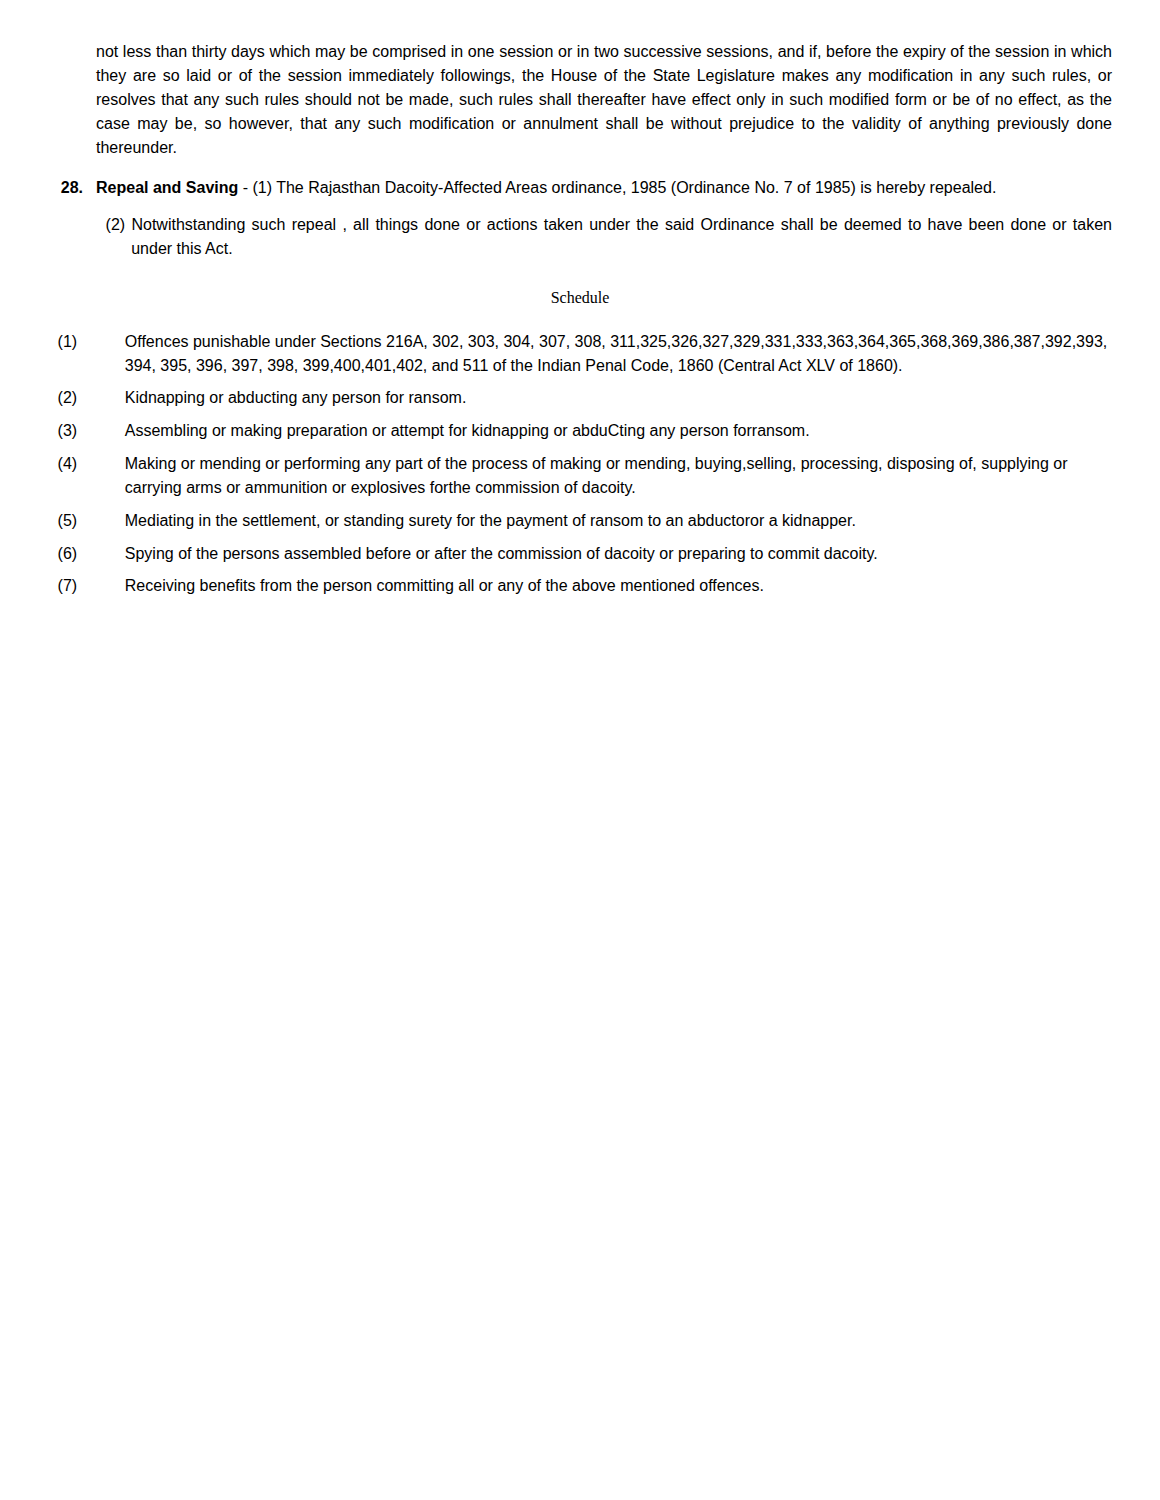not less than thirty days which may be comprised in one session or in two successive sessions, and if, before the expiry of the session in which they are so laid or of the session immediately followings, the House of the State Legislature makes any modification in any such rules, or resolves that any such rules should not be made, such rules shall thereafter have effect only in such modified form or be of no effect, as the case may be, so however, that any such modification or annulment shall be without prejudice to the validity of anything previously done thereunder.
28.
Repeal and Saving - (1) The Rajasthan Dacoity-Affected Areas ordinance, 1985 (Ordinance No. 7 of 1985) is hereby repealed.
(2) Notwithstanding such repeal , all things done or actions taken under the said Ordinance shall be deemed to have been done or taken under this Act.
Schedule
| (1) | Offences punishable under Sections 216A, 302, 303, 304, 307, 308, 311,325,326,327,329,331,333,363,364,365,368,369,386,387,392,393, 394, 395, 396, 397, 398, 399,400,401,402, and 511 of the Indian Penal Code, 1860 (Central Act XLV of 1860). |
| (2) | Kidnapping or abducting any person for ransom. |
| (3) | Assembling or making preparation or attempt for kidnapping or abduCting any person forransom. |
| (4) | Making or mending or performing any part of the process of making or mending, buying,selling, processing, disposing of, supplying or carrying arms or ammunition or explosives forthe commission of dacoity. |
| (5) | Mediating in the settlement, or standing surety for the payment of ransom to an abductoror a kidnapper. |
| (6) | Spying of the persons assembled before or after the commission of dacoity or preparing to commit dacoity. |
| (7) | Receiving benefits from the person committing all or any of the above mentioned offences. |